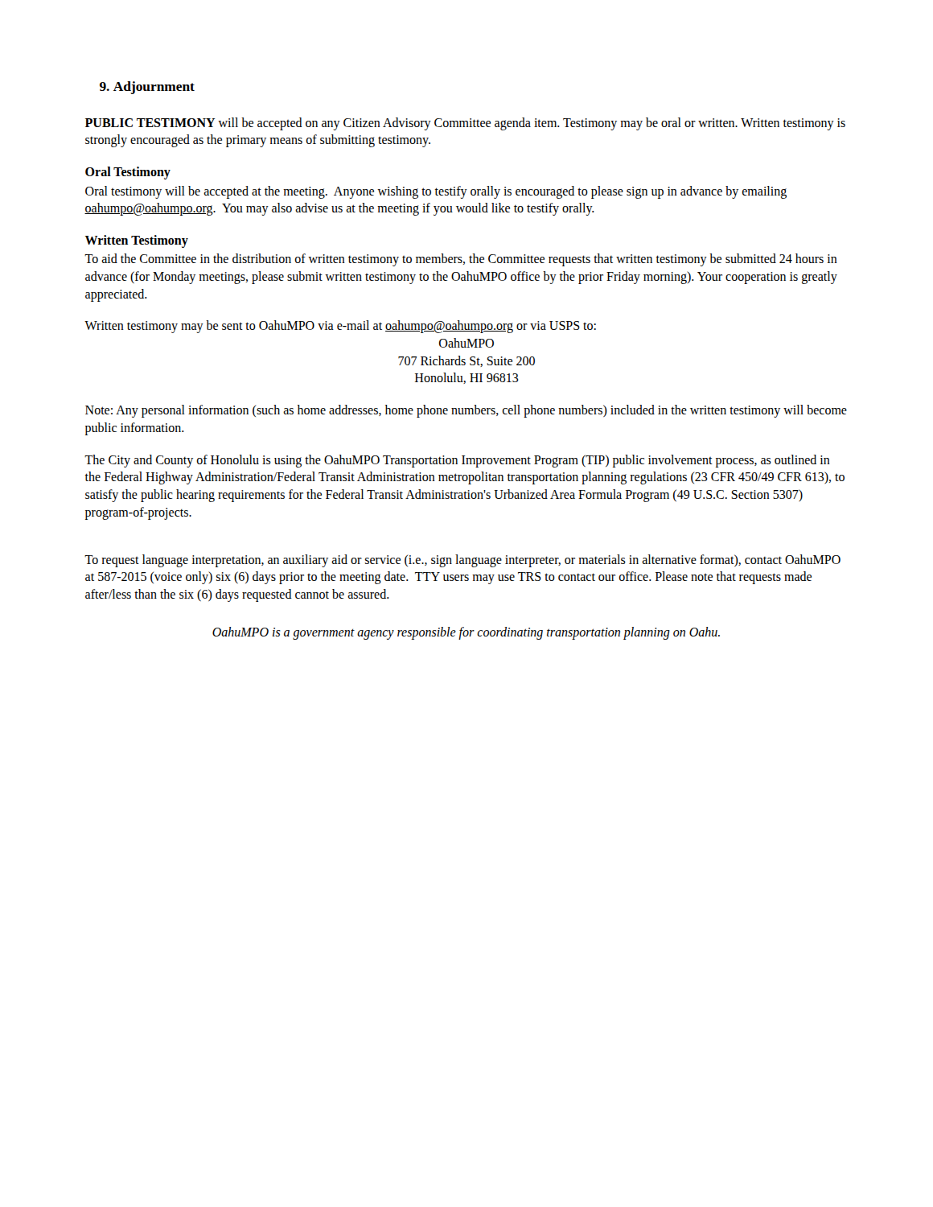Adjournment
PUBLIC TESTIMONY will be accepted on any Citizen Advisory Committee agenda item. Testimony may be oral or written. Written testimony is strongly encouraged as the primary means of submitting testimony.
Oral Testimony
Oral testimony will be accepted at the meeting. Anyone wishing to testify orally is encouraged to please sign up in advance by emailing oahumpo@oahumpo.org. You may also advise us at the meeting if you would like to testify orally.
Written Testimony
To aid the Committee in the distribution of written testimony to members, the Committee requests that written testimony be submitted 24 hours in advance (for Monday meetings, please submit written testimony to the OahuMPO office by the prior Friday morning). Your cooperation is greatly appreciated.
Written testimony may be sent to OahuMPO via e-mail at oahumpo@oahumpo.org or via USPS to:
OahuMPO 707 Richards St, Suite 200 Honolulu, HI 96813
Note: Any personal information (such as home addresses, home phone numbers, cell phone numbers) included in the written testimony will become public information.
The City and County of Honolulu is using the OahuMPO Transportation Improvement Program (TIP) public involvement process, as outlined in the Federal Highway Administration/Federal Transit Administration metropolitan transportation planning regulations (23 CFR 450/49 CFR 613), to satisfy the public hearing requirements for the Federal Transit Administration's Urbanized Area Formula Program (49 U.S.C. Section 5307) program-of-projects.
To request language interpretation, an auxiliary aid or service (i.e., sign language interpreter, or materials in alternative format), contact OahuMPO at 587-2015 (voice only) six (6) days prior to the meeting date. TTY users may use TRS to contact our office. Please note that requests made after/less than the six (6) days requested cannot be assured.
OahuMPO is a government agency responsible for coordinating transportation planning on Oahu.